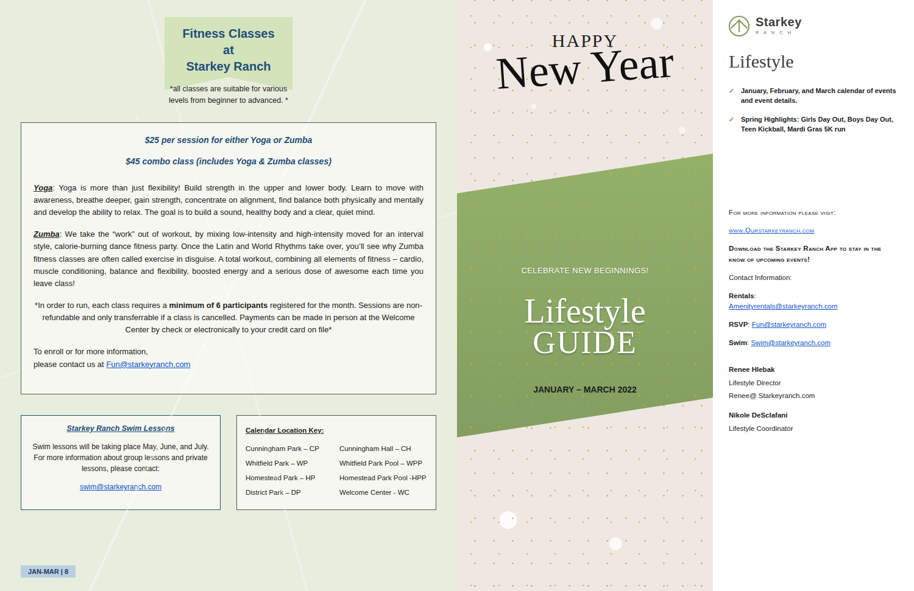Fitness Classes
at
Starkey Ranch
*all classes are suitable for various
levels from beginner to advanced. *
$25 per session for either Yoga or Zumba
$45 combo class (includes Yoga & Zumba classes)
Yoga: Yoga is more than just flexibility! Build strength in the upper and lower body. Learn to move with awareness, breathe deeper, gain strength, concentrate on alignment, find balance both physically and mentally and develop the ability to relax. The goal is to build a sound, healthy body and a clear, quiet mind.
Zumba: We take the “work” out of workout, by mixing low-intensity and high-intensity moved for an interval style, calorie-burning dance fitness party. Once the Latin and World Rhythms take over, you’ll see why Zumba fitness classes are often called exercise in disguise. A total workout, combining all elements of fitness – cardio, muscle conditioning, balance and flexibility, boosted energy and a serious dose of awesome each time you leave class!
*In order to run, each class requires a minimum of 6 participants registered for the month. Sessions are non-refundable and only transferrable if a class is cancelled. Payments can be made in person at the Welcome Center by check or electronically to your credit card on file*
To enroll or for more information,
please contact us at Fun@starkeyranch.com
Starkey Ranch Swim Lessons
Swim lessons will be taking place May, June, and July. For more information about group lessons and private lessons, please contact:
swim@starkeyranch.com
Calendar Location Key:
Cunningham Park – CP Cunningham Hall – CH Whitfield Park – WP Whitfield Park Pool – WPP Homestead Park – HP Homestead Park Pool -HPP District Park – DP Welcome Center - WC
JAN-MAR | 8
HAPPY
New Year
CELEBRATE NEW BEGINNINGS!
Lifestyle
GUIDE
JANUARY – MARCH 2022
Starkey
R A N C H
Lifestyle
January, February, and March calendar of events and event details.
Spring Highlights: Girls Day Out, Boys Day Out, Teen Kickball, Mardi Gras 5K run
For more information please visit:
www.Ourstarkeyranch.com
Download the Starkey Ranch App to stay in the know of upcoming events!
Contact Information:
Rentals:
Amenityrentals@starkeyranch.com
RSVP: Fun@starkeyranch.com
Swim: Swim@starkeyranch.com
Renee Hlebak
Lifestyle Director
Renee@ Starkeyranch.com
Nikole DeSclafani
Lifestyle Coordinator